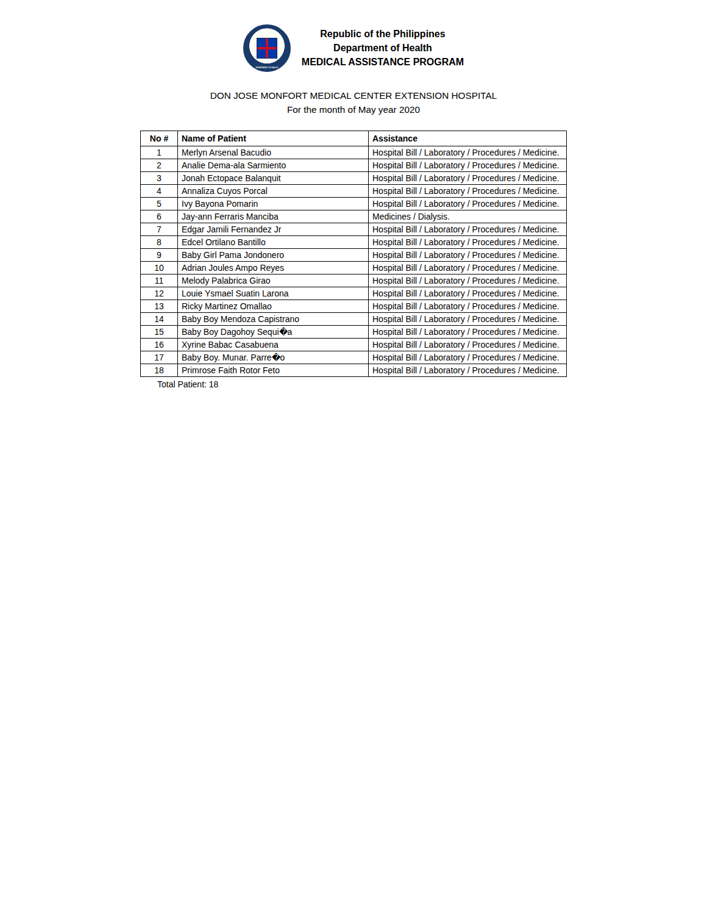Republic of the Philippines
Department of Health
MEDICAL ASSISTANCE PROGRAM
DON JOSE MONFORT MEDICAL CENTER EXTENSION HOSPITAL
For the month of May year 2020
| No # | Name of Patient | Assistance |
| --- | --- | --- |
| 1 | Merlyn Arsenal Bacudio | Hospital Bill / Laboratory / Procedures / Medicine. |
| 2 | Analie Dema-ala Sarmiento | Hospital Bill / Laboratory / Procedures / Medicine. |
| 3 | Jonah Ectopace Balanquit | Hospital Bill / Laboratory / Procedures / Medicine. |
| 4 | Annaliza Cuyos Porcal | Hospital Bill / Laboratory / Procedures / Medicine. |
| 5 | Ivy Bayona Pomarin | Hospital Bill / Laboratory / Procedures / Medicine. |
| 6 | Jay-ann Ferraris Manciba | Medicines / Dialysis. |
| 7 | Edgar Jamili Fernandez Jr | Hospital Bill / Laboratory / Procedures / Medicine. |
| 8 | Edcel Ortilano Bantillo | Hospital Bill / Laboratory / Procedures / Medicine. |
| 9 | Baby Girl Pama Jondonero | Hospital Bill / Laboratory / Procedures / Medicine. |
| 10 | Adrian Joules Ampo Reyes | Hospital Bill / Laboratory / Procedures / Medicine. |
| 11 | Melody Palabrica Girao | Hospital Bill / Laboratory / Procedures / Medicine. |
| 12 | Louie Ysmael Suatin Larona | Hospital Bill / Laboratory / Procedures / Medicine. |
| 13 | Ricky Martinez Omallao | Hospital Bill / Laboratory / Procedures / Medicine. |
| 14 | Baby Boy Mendoza Capistrano | Hospital Bill / Laboratory / Procedures / Medicine. |
| 15 | Baby Boy Dagohoy Sequi�a | Hospital Bill / Laboratory / Procedures / Medicine. |
| 16 | Xyrine Babac Casabuena | Hospital Bill / Laboratory / Procedures / Medicine. |
| 17 | Baby Boy. Munar. Parre�o | Hospital Bill / Laboratory / Procedures / Medicine. |
| 18 | Primrose Faith Rotor Feto | Hospital Bill / Laboratory / Procedures / Medicine. |
Total Patient: 18